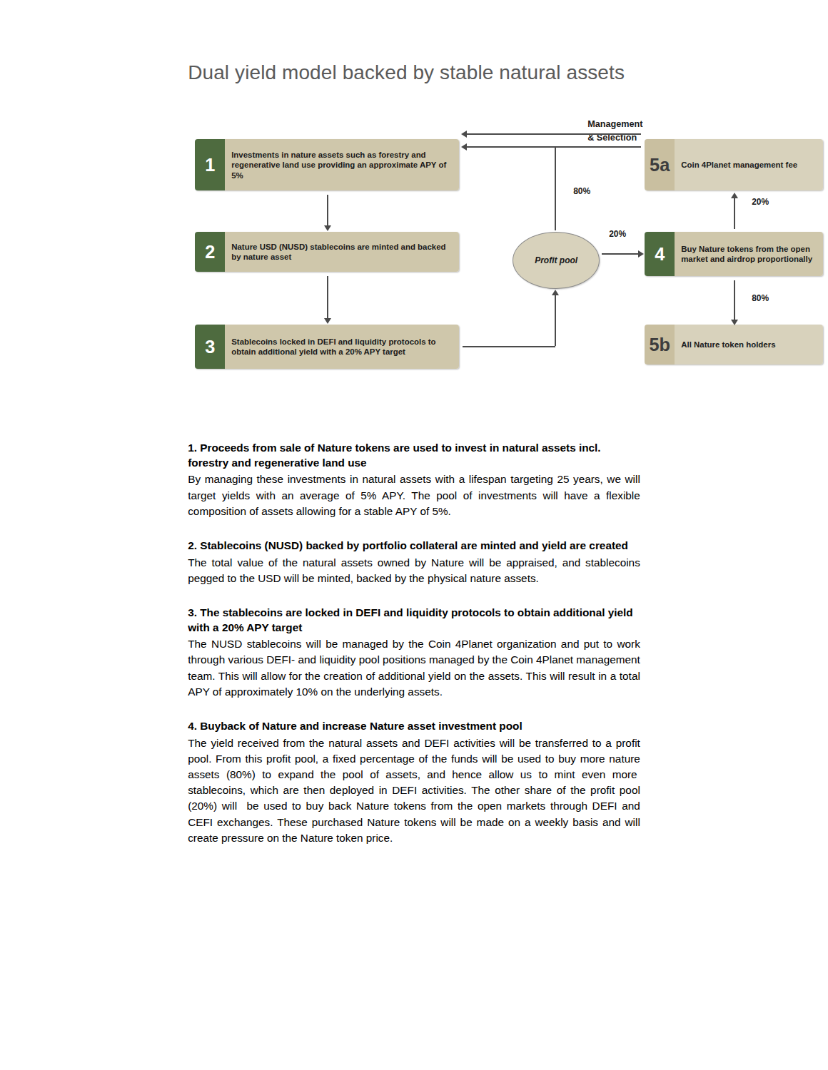Dual yield model backed by stable natural assets
Management & Selection
80%
20%
20%
80%
1
Investments in nature assets such as forestry and regenerative land use providing an approximate APY of 5%
2
Nature USD (NUSD) stablecoins are minted and backed by nature asset
3
Stablecoins locked in DEFI and liquidity protocols to obtain additional yield with a 20% APY target
5a
Coin 4Planet management fee
4
Buy Nature tokens from the open market and airdrop proportionally
5b
All Nature token holders
Profit pool
1. Proceeds from sale of Nature tokens are used to invest in natural assets incl. forestry and regenerative land use
By managing these investments in natural assets with a lifespan targeting 25 years, we will target yields with an average of 5% APY. The pool of investments will have a flexible composition of assets allowing for a stable APY of 5%.
2. Stablecoins (NUSD) backed by portfolio collateral are minted and yield are created
The total value of the natural assets owned by Nature will be appraised, and stablecoins pegged to the USD will be minted, backed by the physical nature assets.
3. The stablecoins are locked in DEFI and liquidity protocols to obtain additional yield with a 20% APY target
The NUSD stablecoins will be managed by the Coin 4Planet organization and put to work through various DEFI- and liquidity pool positions managed by the Coin 4Planet management team. This will allow for the creation of additional yield on the assets. This will result in a total APY of approximately 10% on the underlying assets.
4. Buyback of Nature and increase Nature asset investment pool
The yield received from the natural assets and DEFI activities will be transferred to a profit pool. From this profit pool, a fixed percentage of the funds will be used to buy more nature assets (80%) to expand the pool of assets, and hence allow us to mint even more stablecoins, which are then deployed in DEFI activities. The other share of the profit pool (20%) will be used to buy back Nature tokens from the open markets through DEFI and CEFI exchanges. These purchased Nature tokens will be made on a weekly basis and will create pressure on the Nature token price.